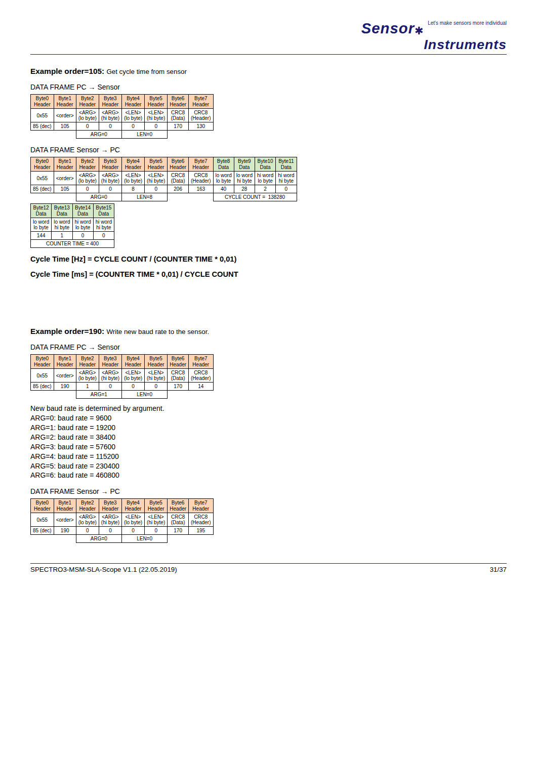Sensor✱Let's make sensors more individual
Instruments
Example order=105: Get cycle time from sensor
DATA FRAME PC → Sensor
| Byte0 Header | Byte1 Header | Byte2 Header | Byte3 Header | Byte4 Header | Byte5 Header | Byte6 Header | Byte7 Header |
| --- | --- | --- | --- | --- | --- | --- | --- |
| 0x55 | <order> | <ARG> (lo byte) | <ARG> (hi byte) | <LEN> (lo byte) | <LEN> (hi byte) | CRC8 (Data) | CRC8 (Header) |
| 85 (dec) | 105 | 0 | 0 | 0 | 0 | 170 | 130 |
| | | ARG=0 | LEN=0 | | |
DATA FRAME Sensor → PC
| Byte0 Header | Byte1 Header | Byte2 Header | Byte3 Header | Byte4 Header | Byte5 Header | Byte6 Header | Byte7 Header | Byte8 Data | Byte9 Data | Byte10 Data | Byte11 Data |
| --- | --- | --- | --- | --- | --- | --- | --- | --- | --- | --- | --- |
| 0x55 | <order> | <ARG> (lo byte) | <ARG> (hi byte) | <LEN> (lo byte) | <LEN> (hi byte) | CRC8 (Data) | CRC8 (Header) | lo word lo byte | lo word hi byte | hi word lo byte | hi word hi byte |
| 85 (dec) | 105 | 0 | 0 | 8 | 0 | 206 | 163 | 40 | 28 | 2 | 0 |
| | | ARG=0 | LEN=8 | | | CYCLE COUNT = 138280 |
| Byte12 Data | Byte13 Data | Byte14 Data | Byte15 Data |
| --- | --- | --- | --- |
| lo word lo byte | lo word hi byte | hi word lo byte | hi word hi byte |
| 144 | 1 | 0 | 0 |
| COUNTER TIME = 400 |
Cycle Time [Hz] = CYCLE COUNT / (COUNTER TIME * 0,01)
Cycle Time [ms] = (COUNTER TIME * 0,01) / CYCLE COUNT
Example order=190: Write new baud rate to the sensor.
DATA FRAME PC → Sensor
| Byte0 Header | Byte1 Header | Byte2 Header | Byte3 Header | Byte4 Header | Byte5 Header | Byte6 Header | Byte7 Header |
| --- | --- | --- | --- | --- | --- | --- | --- |
| 0x55 | <order> | <ARG> (lo byte) | <ARG> (hi byte) | <LEN> (lo byte) | <LEN> (hi byte) | CRC8 (Data) | CRC8 (Header) |
| 85 (dec) | 190 | 1 | 0 | 0 | 0 | 170 | 14 |
| | | ARG=1 | LEN=0 | | |
New baud rate is determined by argument.
ARG=0: baud rate = 9600
ARG=1: baud rate = 19200
ARG=2: baud rate = 38400
ARG=3: baud rate = 57600
ARG=4: baud rate = 115200
ARG=5: baud rate = 230400
ARG=6: baud rate = 460800
DATA FRAME Sensor → PC
| Byte0 Header | Byte1 Header | Byte2 Header | Byte3 Header | Byte4 Header | Byte5 Header | Byte6 Header | Byte7 Header |
| --- | --- | --- | --- | --- | --- | --- | --- |
| 0x55 | <order> | <ARG> (lo byte) | <ARG> (hi byte) | <LEN> (lo byte) | <LEN> (hi byte) | CRC8 (Data) | CRC8 (Header) |
| 85 (dec) | 190 | 0 | 0 | 0 | 0 | 170 | 195 |
| | | ARG=0 | LEN=0 | | |
SPECTRO3-MSM-SLA-Scope V1.1 (22.05.2019) 31/37